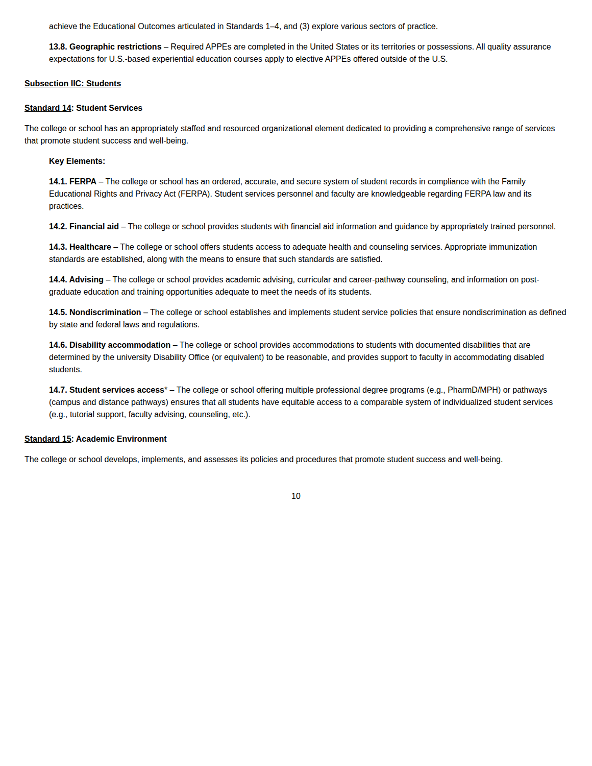achieve the Educational Outcomes articulated in Standards 1–4, and (3) explore various sectors of practice.
13.8. Geographic restrictions – Required APPEs are completed in the United States or its territories or possessions. All quality assurance expectations for U.S.-based experiential education courses apply to elective APPEs offered outside of the U.S.
Subsection IIC: Students
Standard 14: Student Services
The college or school has an appropriately staffed and resourced organizational element dedicated to providing a comprehensive range of services that promote student success and well-being.
Key Elements:
14.1. FERPA – The college or school has an ordered, accurate, and secure system of student records in compliance with the Family Educational Rights and Privacy Act (FERPA). Student services personnel and faculty are knowledgeable regarding FERPA law and its practices.
14.2. Financial aid – The college or school provides students with financial aid information and guidance by appropriately trained personnel.
14.3. Healthcare – The college or school offers students access to adequate health and counseling services. Appropriate immunization standards are established, along with the means to ensure that such standards are satisfied.
14.4. Advising – The college or school provides academic advising, curricular and career-pathway counseling, and information on post-graduate education and training opportunities adequate to meet the needs of its students.
14.5. Nondiscrimination – The college or school establishes and implements student service policies that ensure nondiscrimination as defined by state and federal laws and regulations.
14.6. Disability accommodation – The college or school provides accommodations to students with documented disabilities that are determined by the university Disability Office (or equivalent) to be reasonable, and provides support to faculty in accommodating disabled students.
14.7. Student services access* – The college or school offering multiple professional degree programs (e.g., PharmD/MPH) or pathways (campus and distance pathways) ensures that all students have equitable access to a comparable system of individualized student services (e.g., tutorial support, faculty advising, counseling, etc.).
Standard 15: Academic Environment
The college or school develops, implements, and assesses its policies and procedures that promote student success and well-being.
10